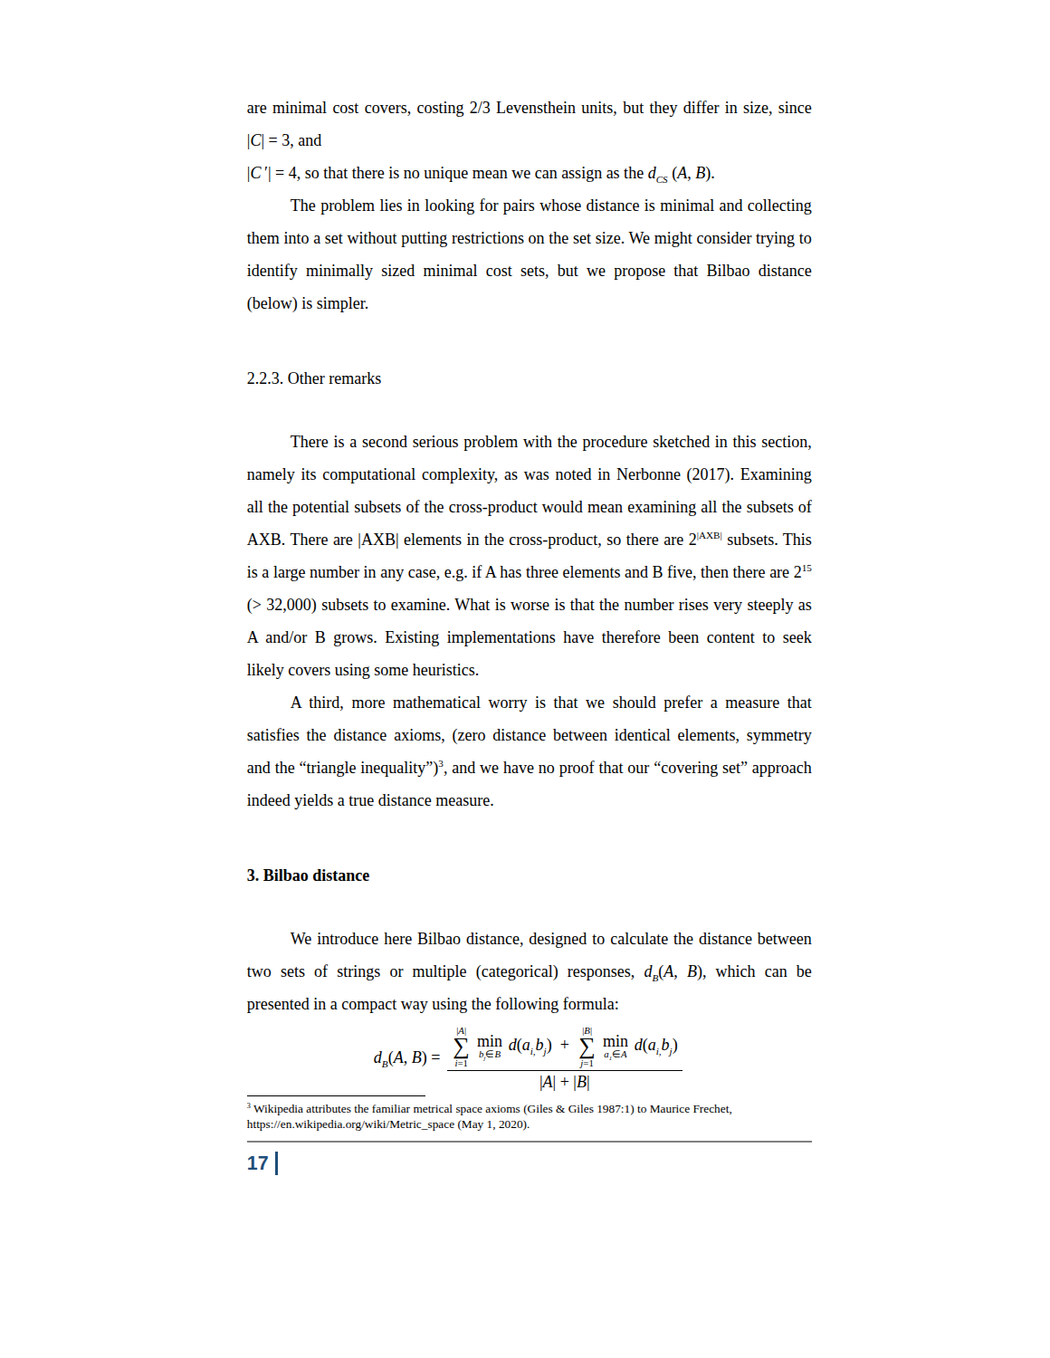are minimal cost covers, costing 2/3 Levensthein units, but they differ in size, since |C| = 3, and
|C ′| = 4, so that there is no unique mean we can assign as the dCS (A, B).
The problem lies in looking for pairs whose distance is minimal and collecting them into a set without putting restrictions on the set size. We might consider trying to identify minimally sized minimal cost sets, but we propose that Bilbao distance (below) is simpler.
2.2.3. Other remarks
There is a second serious problem with the procedure sketched in this section, namely its computational complexity, as was noted in Nerbonne (2017). Examining all the potential subsets of the cross-product would mean examining all the subsets of AXB. There are |AXB| elements in the cross-product, so there are 2|AXB| subsets. This is a large number in any case, e.g. if A has three elements and B five, then there are 215 (> 32,000) subsets to examine. What is worse is that the number rises very steeply as A and/or B grows. Existing implementations have therefore been content to seek likely covers using some heuristics.
A third, more mathematical worry is that we should prefer a measure that satisfies the distance axioms, (zero distance between identical elements, symmetry and the “triangle inequality”)3, and we have no proof that our “covering set” approach indeed yields a true distance measure.
3. Bilbao distance
We introduce here Bilbao distance, designed to calculate the distance between two sets of strings or multiple (categorical) responses, dB(A, B), which can be presented in a compact way using the following formula:
dB(A, B) = |A|∑i=1 min bj∈B d(ai,bj) + |B|∑j=1 min a1∈A d(ai,bj) |A| + |B|
3 Wikipedia attributes the familiar metrical space axioms (Giles & Giles 1987:1) to Maurice Frechet,
https://en.wikipedia.org/wiki/Metric_space (May 1, 2020).
17